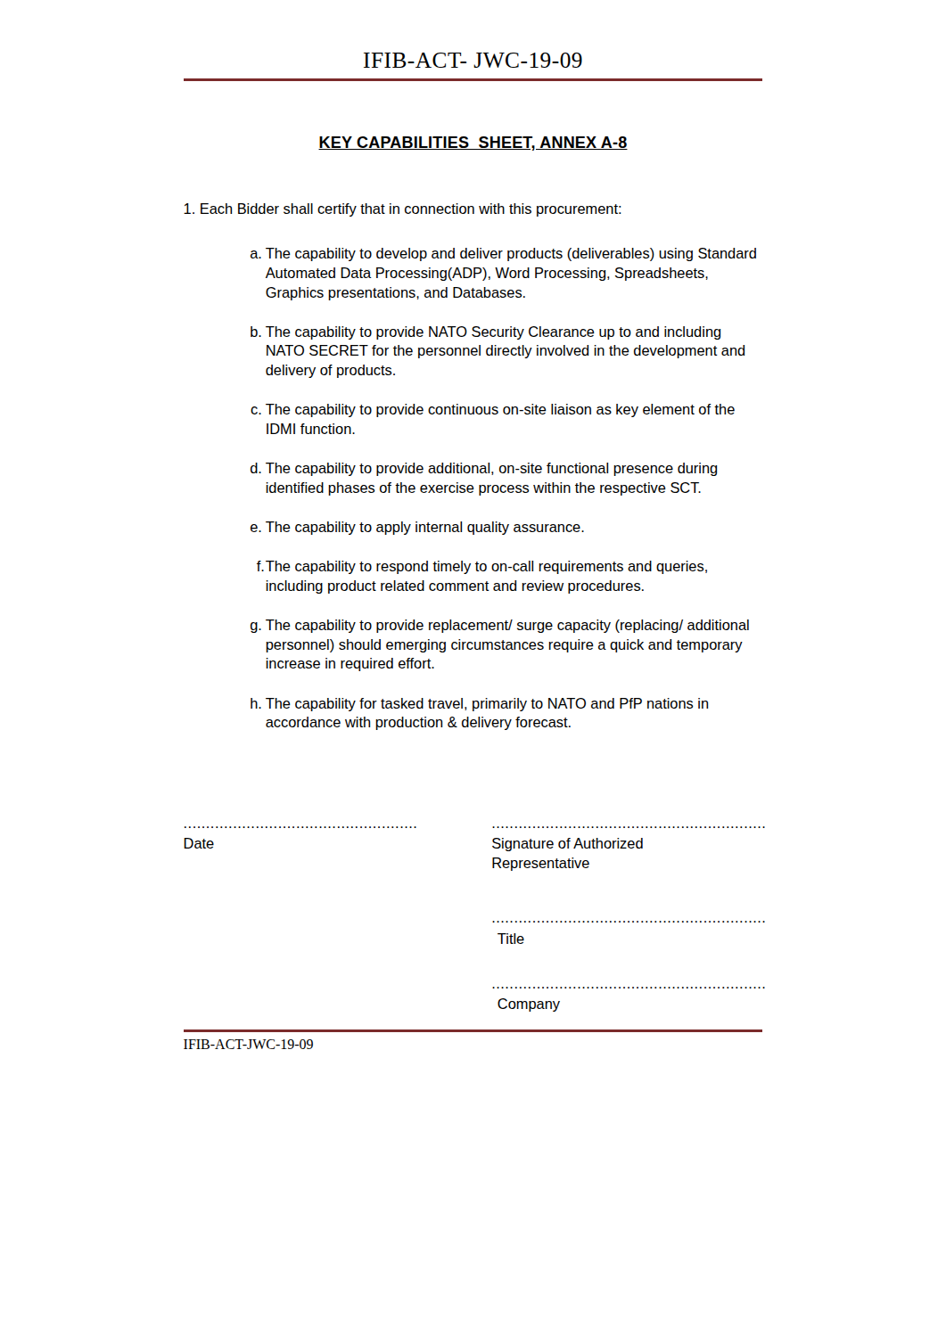IFIB-ACT- JWC-19-09
KEY CAPABILITIES SHEET, ANNEX A-8
1. Each Bidder shall certify that in connection with this procurement:
a. The capability to develop and deliver products (deliverables) using Standard Automated Data Processing(ADP), Word Processing, Spreadsheets, Graphics presentations, and Databases.
b. The capability to provide NATO Security Clearance up to and including NATO SECRET for the personnel directly involved in the development and delivery of products.
c. The capability to provide continuous on-site liaison as key element of the IDMI function.
d. The capability to provide additional, on-site functional presence during identified phases of the exercise process within the respective SCT.
e. The capability to apply internal quality assurance.
f. The capability to respond timely to on-call requirements and queries, including product related comment and review procedures.
g. The capability to provide replacement/ surge capacity (replacing/ additional personnel) should emerging circumstances require a quick and temporary increase in required effort.
h. The capability for tasked travel, primarily to NATO and PfP nations in accordance with production & delivery forecast.
.................................................... Date
............................................................. Signature of Authorized
Representative
............................................................. Title
............................................................. Company
IFIB-ACT-JWC-19-09